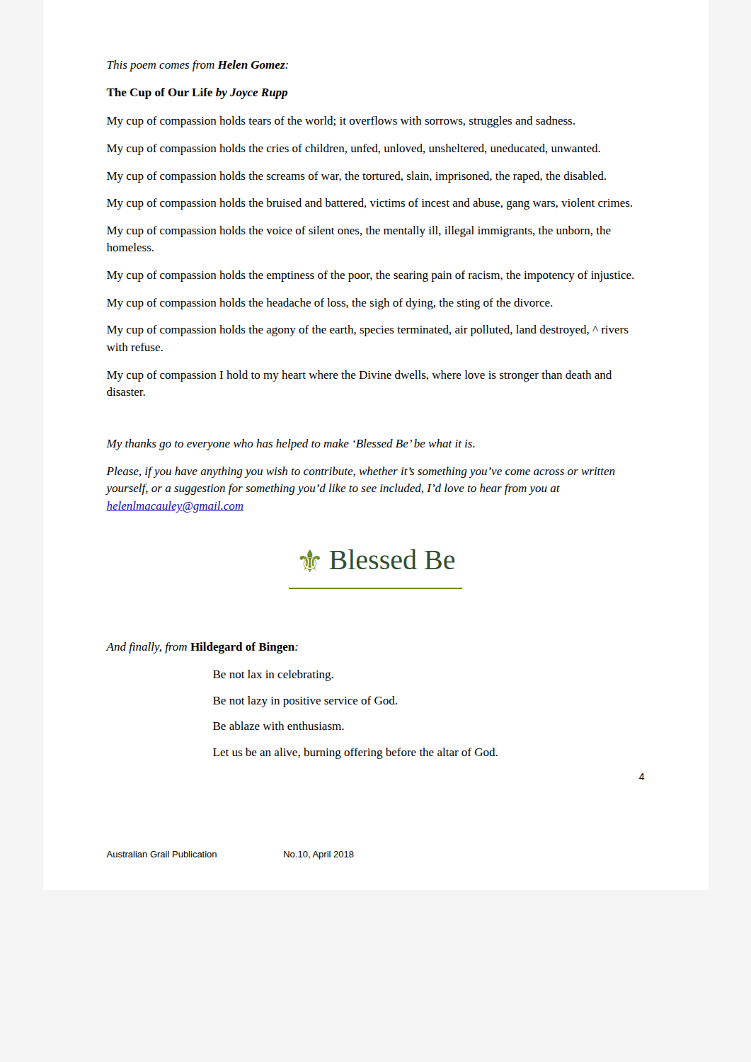This poem comes from Helen Gomez:
The Cup of Our Life by Joyce Rupp
My cup of compassion holds tears of the world; it overflows with sorrows, struggles and sadness.
My cup of compassion holds the cries of children, unfed, unloved, unsheltered, uneducated, unwanted.
My cup of compassion holds the screams of war, the tortured, slain, imprisoned, the raped, the disabled.
My cup of compassion holds the bruised and battered, victims of incest and abuse, gang wars, violent crimes.
My cup of compassion holds the voice of silent ones, the mentally ill, illegal immigrants, the unborn, the homeless.
My cup of compassion holds the emptiness of the poor, the searing pain of racism, the impotency of injustice.
My cup of compassion holds the headache of loss, the sigh of dying, the sting of the divorce.
My cup of compassion holds the agony of the earth, species terminated, air polluted, land destroyed, ^ rivers with refuse.
My cup of compassion I hold to my heart where the Divine dwells, where love is stronger than death and disaster.
My thanks go to everyone who has helped to make ‘Blessed Be’ be what it is.
Please, if you have anything you wish to contribute, whether it’s something you’ve come across or written yourself, or a suggestion for something you’d like to see included, I’d love to hear from you at helenlmacauley@gmail.com
⚜Blessed Be
And finally, from Hildegard of Bingen:
Be not lax in celebrating.
Be not lazy in positive service of God.
Be ablaze with enthusiasm.
Let us be an alive, burning offering before the altar of God.
4
Australian Grail Publication No.10, April 2018